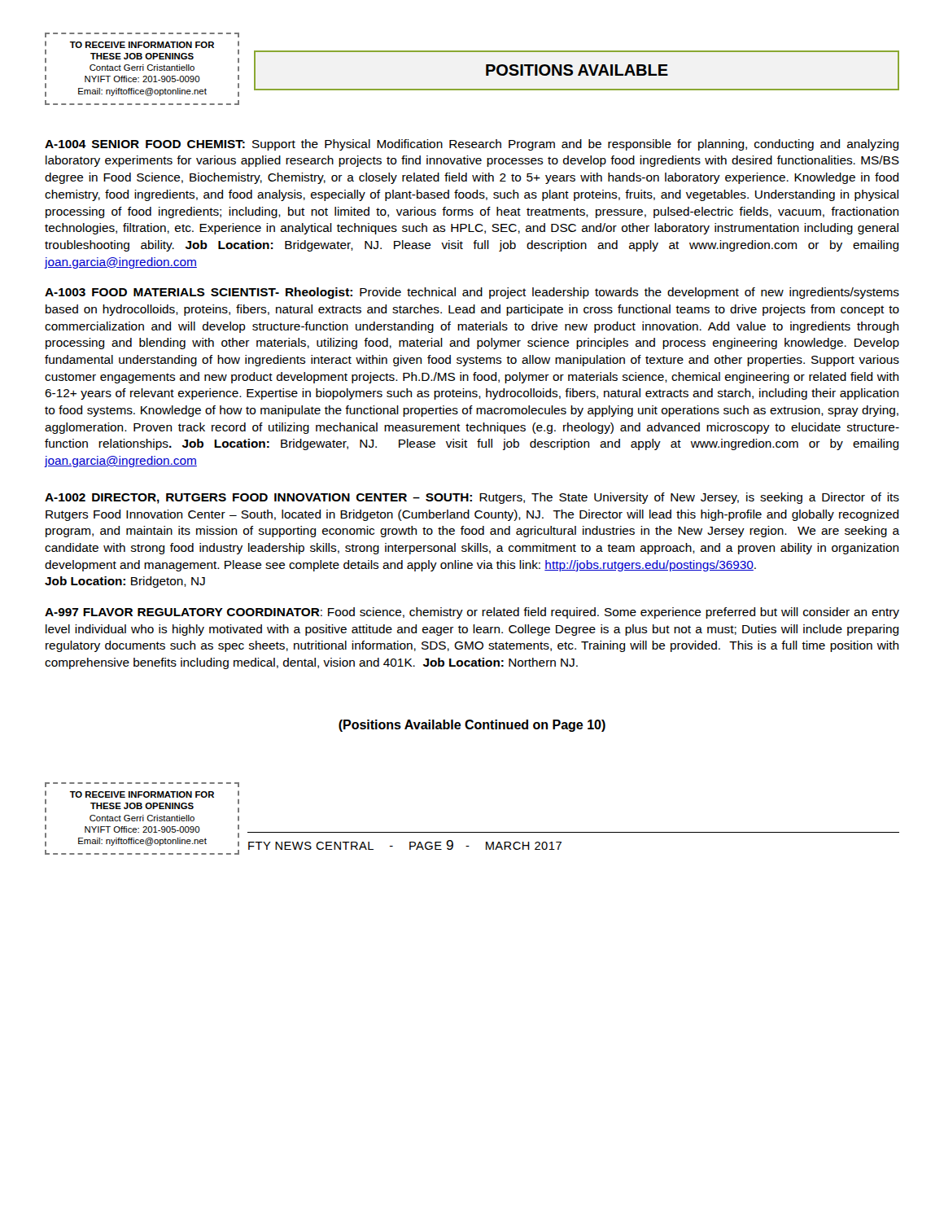TO RECEIVE INFORMATION FOR
THESE JOB OPENINGS
Contact Gerri Cristantiello
NYIFT Office: 201-905-0090
Email: nyiftoffice@optonline.net
POSITIONS AVAILABLE
A-1004 SENIOR FOOD CHEMIST: Support the Physical Modification Research Program and be responsible for planning, conducting and analyzing laboratory experiments for various applied research projects to find innovative processes to develop food ingredients with desired functionalities. MS/BS degree in Food Science, Biochemistry, Chemistry, or a closely related field with 2 to 5+ years with hands-on laboratory experience. Knowledge in food chemistry, food ingredients, and food analysis, especially of plant-based foods, such as plant proteins, fruits, and vegetables. Understanding in physical processing of food ingredients; including, but not limited to, various forms of heat treatments, pressure, pulsed-electric fields, vacuum, fractionation technologies, filtration, etc. Experience in analytical techniques such as HPLC, SEC, and DSC and/or other laboratory instrumentation including general troubleshooting ability. Job Location: Bridgewater, NJ. Please visit full job description and apply at www.ingredion.com or by emailing joan.garcia@ingredion.com
A-1003 FOOD MATERIALS SCIENTIST- Rheologist: Provide technical and project leadership towards the development of new ingredients/systems based on hydrocolloids, proteins, fibers, natural extracts and starches. Lead and participate in cross functional teams to drive projects from concept to commercialization and will develop structure-function understanding of materials to drive new product innovation. Add value to ingredients through processing and blending with other materials, utilizing food, material and polymer science principles and process engineering knowledge. Develop fundamental understanding of how ingredients interact within given food systems to allow manipulation of texture and other properties. Support various customer engagements and new product development projects. Ph.D./MS in food, polymer or materials science, chemical engineering or related field with 6-12+ years of relevant experience. Expertise in biopolymers such as proteins, hydrocolloids, fibers, natural extracts and starch, including their application to food systems. Knowledge of how to manipulate the functional properties of macromolecules by applying unit operations such as extrusion, spray drying, agglomeration. Proven track record of utilizing mechanical measurement techniques (e.g. rheology) and advanced microscopy to elucidate structure-function relationships. Job Location: Bridgewater, NJ. Please visit full job description and apply at www.ingredion.com or by emailing joan.garcia@ingredion.com
A-1002 DIRECTOR, RUTGERS FOOD INNOVATION CENTER – SOUTH: Rutgers, The State University of New Jersey, is seeking a Director of its Rutgers Food Innovation Center – South, located in Bridgeton (Cumberland County), NJ. The Director will lead this high-profile and globally recognized program, and maintain its mission of supporting economic growth to the food and agricultural industries in the New Jersey region. We are seeking a candidate with strong food industry leadership skills, strong interpersonal skills, a commitment to a team approach, and a proven ability in organization development and management. Please see complete details and apply online via this link: http://jobs.rutgers.edu/postings/36930.
Job Location: Bridgeton, NJ
A-997 FLAVOR REGULATORY COORDINATOR: Food science, chemistry or related field required. Some experience preferred but will consider an entry level individual who is highly motivated with a positive attitude and eager to learn. College Degree is a plus but not a must; Duties will include preparing regulatory documents such as spec sheets, nutritional information, SDS, GMO statements, etc. Training will be provided. This is a full time position with comprehensive benefits including medical, dental, vision and 401K. Job Location: Northern NJ.
(Positions Available Continued on Page 10)
TO RECEIVE INFORMATION FOR
THESE JOB OPENINGS
Contact Gerri Cristantiello
NYIFT Office: 201-905-0090
Email: nyiftoffice@optonline.net
FTY NEWS CENTRAL - PAGE 9 - MARCH 2017